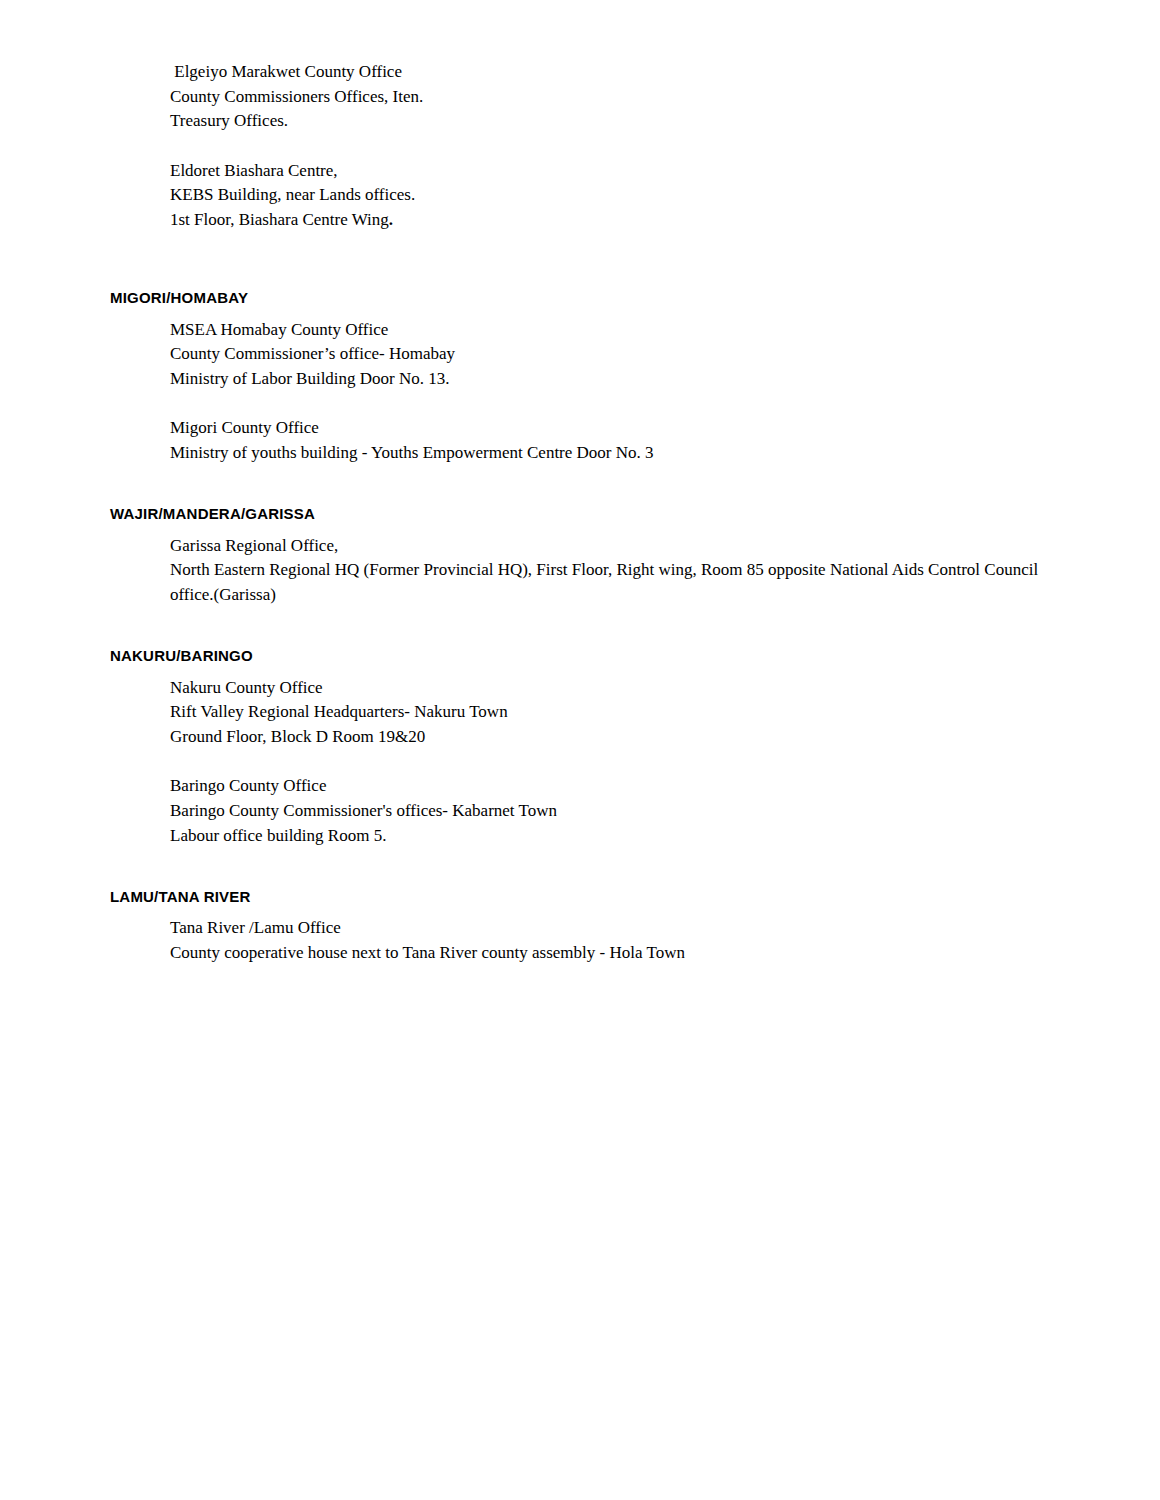Elgeiyo Marakwet County Office
County Commissioners Offices, Iten.
Treasury Offices.
Eldoret Biashara Centre,
KEBS Building, near Lands offices.
1st Floor, Biashara Centre Wing.
MIGORI/HOMABAY
MSEA Homabay County Office
County Commissioner’s office- Homabay
Ministry of Labor Building Door No. 13.
Migori County Office
Ministry of youths building - Youths Empowerment Centre Door No. 3
WAJIR/MANDERA/GARISSA
Garissa Regional Office,
North Eastern Regional HQ (Former Provincial HQ), First Floor, Right wing, Room 85 opposite National Aids Control Council office.(Garissa)
NAKURU/BARINGO
Nakuru County Office
Rift Valley Regional Headquarters- Nakuru Town
Ground Floor, Block D Room 19&20
Baringo County Office
Baringo County Commissioner's offices- Kabarnet Town
Labour office building Room 5.
LAMU/TANA RIVER
Tana River /Lamu Office
County cooperative house next to Tana River county assembly - Hola Town